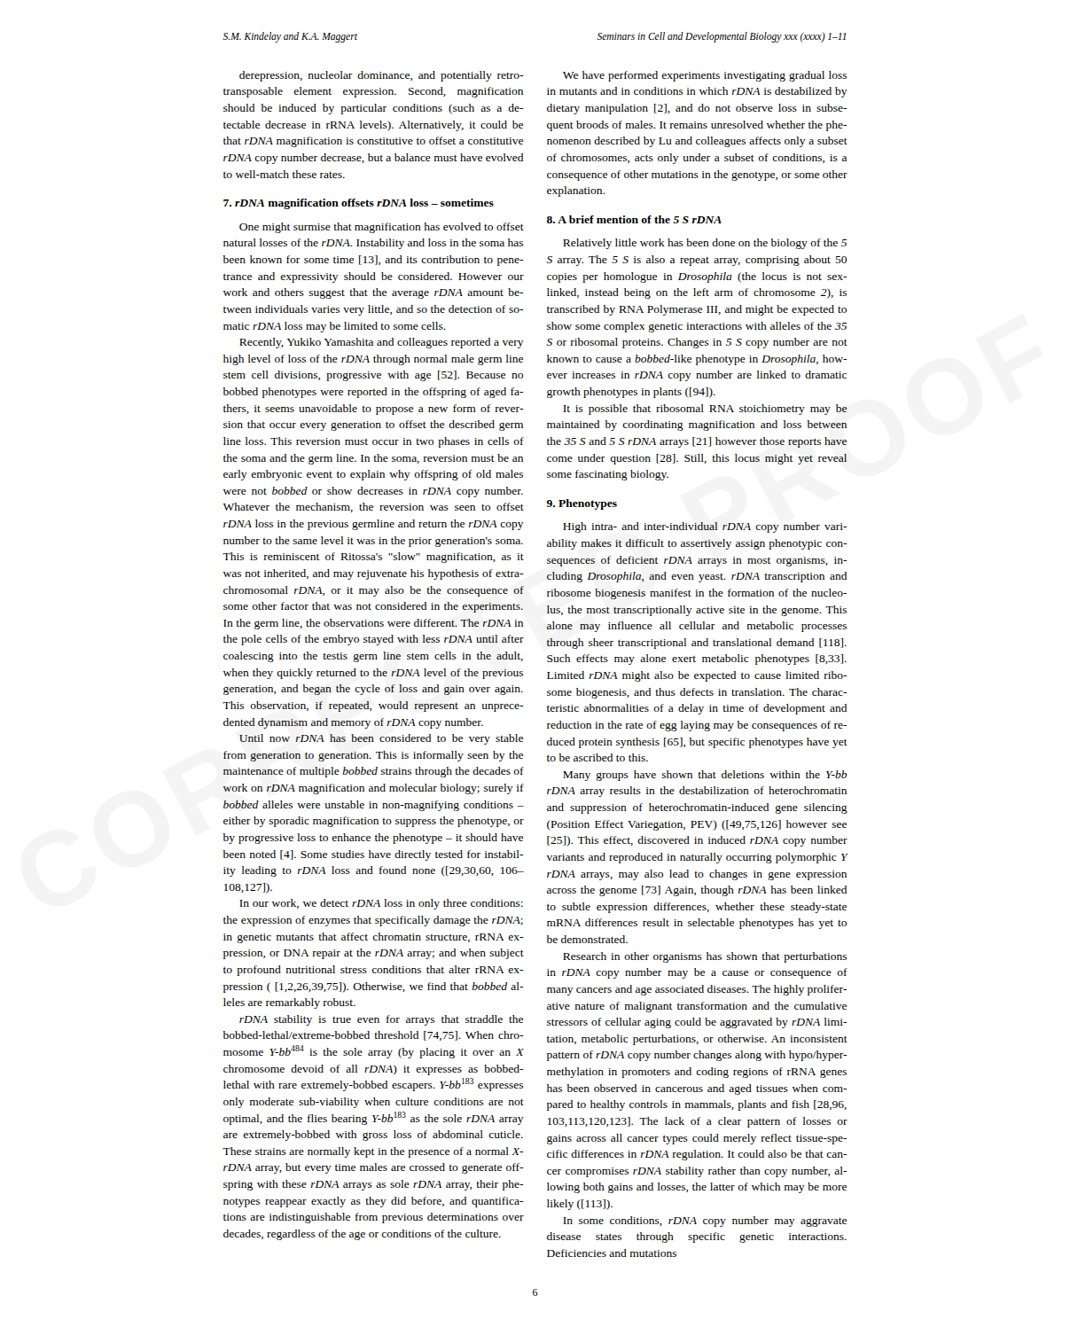CORRECTED PROOF
S.M. Kindelay and K.A. Maggert
Seminars in Cell and Developmental Biology xxx (xxxx) 1–11
derepression, nucleolar dominance, and potentially retrotransposable element expression. Second, magnification should be induced by particular conditions (such as a detectable decrease in rRNA levels). Alternatively, it could be that rDNA magnification is constitutive to offset a constitutive rDNA copy number decrease, but a balance must have evolved to well-match these rates.
7. rDNA magnification offsets rDNA loss – sometimes
One might surmise that magnification has evolved to offset natural losses of the rDNA. Instability and loss in the soma has been known for some time [13], and its contribution to penetrance and expressivity should be considered. However our work and others suggest that the average rDNA amount between individuals varies very little, and so the detection of somatic rDNA loss may be limited to some cells.
Recently, Yukiko Yamashita and colleagues reported a very high level of loss of the rDNA through normal male germ line stem cell divisions, progressive with age [52]. Because no bobbed phenotypes were reported in the offspring of aged fathers, it seems unavoidable to propose a new form of reversion that occur every generation to offset the described germ line loss. This reversion must occur in two phases in cells of the soma and the germ line. In the soma, reversion must be an early embryonic event to explain why offspring of old males were not bobbed or show decreases in rDNA copy number. Whatever the mechanism, the reversion was seen to offset rDNA loss in the previous germline and return the rDNA copy number to the same level it was in the prior generation's soma. This is reminiscent of Ritossa's "slow" magnification, as it was not inherited, and may rejuvenate his hypothesis of extrachromosomal rDNA, or it may also be the consequence of some other factor that was not considered in the experiments. In the germ line, the observations were different. The rDNA in the pole cells of the embryo stayed with less rDNA until after coalescing into the testis germ line stem cells in the adult, when they quickly returned to the rDNA level of the previous generation, and began the cycle of loss and gain over again. This observation, if repeated, would represent an unprecedented dynamism and memory of rDNA copy number.
Until now rDNA has been considered to be very stable from generation to generation. This is informally seen by the maintenance of multiple bobbed strains through the decades of work on rDNA magnification and molecular biology; surely if bobbed alleles were unstable in non-magnifying conditions – either by sporadic magnification to suppress the phenotype, or by progressive loss to enhance the phenotype – it should have been noted [4]. Some studies have directly tested for instability leading to rDNA loss and found none ([29,30,60, 106–108,127]).
In our work, we detect rDNA loss in only three conditions: the expression of enzymes that specifically damage the rDNA; in genetic mutants that affect chromatin structure, rRNA expression, or DNA repair at the rDNA array; and when subject to profound nutritional stress conditions that alter rRNA expression ( [1,2,26,39,75]). Otherwise, we find that bobbed alleles are remarkably robust.
rDNA stability is true even for arrays that straddle the bobbed-lethal/extreme-bobbed threshold [74,75]. When chromosome Y-bb484 is the sole array (by placing it over an X chromosome devoid of all rDNA) it expresses as bobbed-lethal with rare extremely-bobbed escapers. Y-bb183 expresses only moderate sub-viability when culture conditions are not optimal, and the flies bearing Y-bb183 as the sole rDNA array are extremely-bobbed with gross loss of abdominal cuticle. These strains are normally kept in the presence of a normal X-rDNA array, but every time males are crossed to generate offspring with these rDNA arrays as sole rDNA array, their phenotypes reappear exactly as they did before, and quantifications are indistinguishable from previous determinations over decades, regardless of the age or conditions of the culture.
We have performed experiments investigating gradual loss in mutants and in conditions in which rDNA is destabilized by dietary manipulation [2], and do not observe loss in subsequent broods of males. It remains unresolved whether the phenomenon described by Lu and colleagues affects only a subset of chromosomes, acts only under a subset of conditions, is a consequence of other mutations in the genotype, or some other explanation.
8. A brief mention of the 5 S rDNA
Relatively little work has been done on the biology of the 5 S array. The 5 S is also a repeat array, comprising about 50 copies per homologue in Drosophila (the locus is not sex-linked, instead being on the left arm of chromosome 2), is transcribed by RNA Polymerase III, and might be expected to show some complex genetic interactions with alleles of the 35 S or ribosomal proteins. Changes in 5 S copy number are not known to cause a bobbed-like phenotype in Drosophila, however increases in rDNA copy number are linked to dramatic growth phenotypes in plants ([94]).
It is possible that ribosomal RNA stoichiometry may be maintained by coordinating magnification and loss between the 35 S and 5 S rDNA arrays [21] however those reports have come under question [28]. Still, this locus might yet reveal some fascinating biology.
9. Phenotypes
High intra- and inter-individual rDNA copy number variability makes it difficult to assertively assign phenotypic consequences of deficient rDNA arrays in most organisms, including Drosophila, and even yeast. rDNA transcription and ribosome biogenesis manifest in the formation of the nucleolus, the most transcriptionally active site in the genome. This alone may influence all cellular and metabolic processes through sheer transcriptional and translational demand [118]. Such effects may alone exert metabolic phenotypes [8,33]. Limited rDNA might also be expected to cause limited ribosome biogenesis, and thus defects in translation. The characteristic abnormalities of a delay in time of development and reduction in the rate of egg laying may be consequences of reduced protein synthesis [65], but specific phenotypes have yet to be ascribed to this.
Many groups have shown that deletions within the Y-bb rDNA array results in the destabilization of heterochromatin and suppression of heterochromatin-induced gene silencing (Position Effect Variegation, PEV) ([49,75,126] however see [25]). This effect, discovered in induced rDNA copy number variants and reproduced in naturally occurring polymorphic Y rDNA arrays, may also lead to changes in gene expression across the genome [73] Again, though rDNA has been linked to subtle expression differences, whether these steady-state mRNA differences result in selectable phenotypes has yet to be demonstrated.
Research in other organisms has shown that perturbations in rDNA copy number may be a cause or consequence of many cancers and age associated diseases. The highly proliferative nature of malignant transformation and the cumulative stressors of cellular aging could be aggravated by rDNA limitation, metabolic perturbations, or otherwise. An inconsistent pattern of rDNA copy number changes along with hypo/hyper-methylation in promoters and coding regions of rRNA genes has been observed in cancerous and aged tissues when compared to healthy controls in mammals, plants and fish [28,96, 103,113,120,123]. The lack of a clear pattern of losses or gains across all cancer types could merely reflect tissue-specific differences in rDNA regulation. It could also be that cancer compromises rDNA stability rather than copy number, allowing both gains and losses, the latter of which may be more likely ([113]).
In some conditions, rDNA copy number may aggravate disease states through specific genetic interactions. Deficiencies and mutations
6